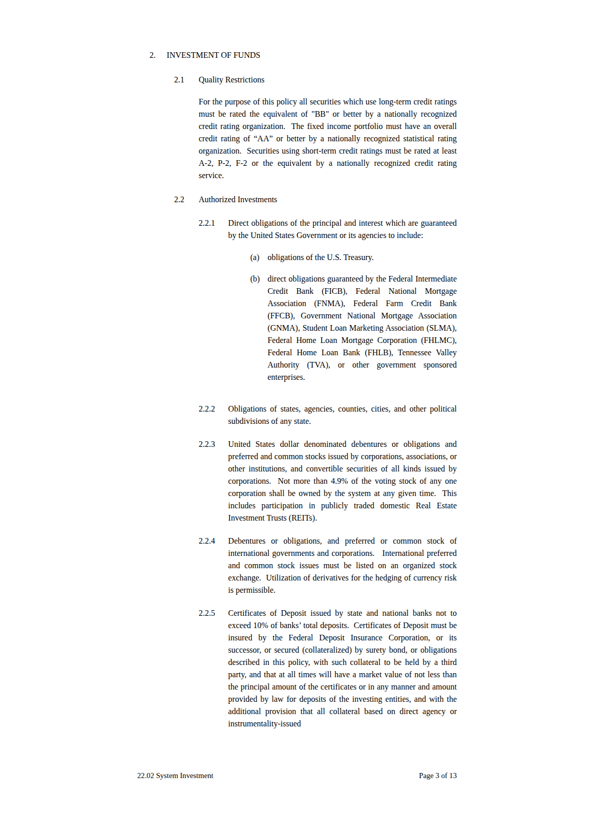2.
INVESTMENT OF FUNDS
2.1
Quality Restrictions
For the purpose of this policy all securities which use long-term credit ratings must be rated the equivalent of "BB" or better by a nationally recognized credit rating organization. The fixed income portfolio must have an overall credit rating of “AA” or better by a nationally recognized statistical rating organization. Securities using short-term credit ratings must be rated at least A-2, P-2, F-2 or the equivalent by a nationally recognized credit rating service.
2.2
Authorized Investments
2.2.1
Direct obligations of the principal and interest which are guaranteed by the United States Government or its agencies to include:
(a)
obligations of the U.S. Treasury.
(b)
direct obligations guaranteed by the Federal Intermediate Credit Bank (FICB), Federal National Mortgage Association (FNMA), Federal Farm Credit Bank (FFCB), Government National Mortgage Association (GNMA), Student Loan Marketing Association (SLMA), Federal Home Loan Mortgage Corporation (FHLMC), Federal Home Loan Bank (FHLB), Tennessee Valley Authority (TVA), or other government sponsored enterprises.
2.2.2
Obligations of states, agencies, counties, cities, and other political subdivisions of any state.
2.2.3
United States dollar denominated debentures or obligations and preferred and common stocks issued by corporations, associations, or other institutions, and convertible securities of all kinds issued by corporations. Not more than 4.9% of the voting stock of any one corporation shall be owned by the system at any given time. This includes participation in publicly traded domestic Real Estate Investment Trusts (REITs).
2.2.4
Debentures or obligations, and preferred or common stock of international governments and corporations. International preferred and common stock issues must be listed on an organized stock exchange. Utilization of derivatives for the hedging of currency risk is permissible.
2.2.5
Certificates of Deposit issued by state and national banks not to exceed 10% of banks’ total deposits. Certificates of Deposit must be insured by the Federal Deposit Insurance Corporation, or its successor, or secured (collateralized) by surety bond, or obligations described in this policy, with such collateral to be held by a third party, and that at all times will have a market value of not less than the principal amount of the certificates or in any manner and amount provided by law for deposits of the investing entities, and with the additional provision that all collateral based on direct agency or instrumentality-issued
22.02 System Investment
Page 3 of 13